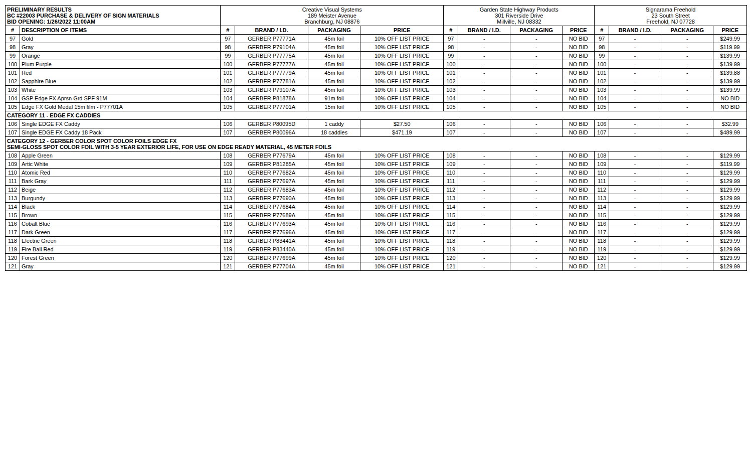| PRELIMINARY RESULTS BC #22003 PURCHASE & DELIVERY OF SIGN MATERIALS BID OPENING: 1/26/2022 11:00AM | Creative Visual Systems 189 Meister Avenue Branchburg, NJ 08876 | Garden State Highway Products 301 Riverside Drive Millville, NJ 08332 | Signarama Freehold 23 South Street Freehold, NJ 07728 |
| --- | --- | --- | --- |
| # | DESCRIPTION OF ITEMS | # | BRAND / I.D. | PACKAGING | PRICE | # | BRAND / I.D. | PACKAGING | PRICE | # | BRAND / I.D. | PACKAGING | PRICE |
| 97 | Gold | 97 | GERBER P77771A | 45m foil | 10% OFF LIST PRICE | 97 | - | - | NO BID | 97 | - | - | $249.99 |
| 98 | Gray | 98 | GERBER P79104A | 45m foil | 10% OFF LIST PRICE | 98 | - | - | NO BID | 98 | - | - | $119.99 |
| 99 | Orange | 99 | GERBER P77775A | 45m foil | 10% OFF LIST PRICE | 99 | - | - | NO BID | 99 | - | - | $139.99 |
| 100 | Plum Purple | 100 | GERBER P77777A | 45m foil | 10% OFF LIST PRICE | 100 | - | - | NO BID | 100 | - | - | $139.99 |
| 101 | Red | 101 | GERBER P77779A | 45m foil | 10% OFF LIST PRICE | 101 | - | - | NO BID | 101 | - | - | $139.88 |
| 102 | Sapphire Blue | 102 | GERBER P77781A | 45m foil | 10% OFF LIST PRICE | 102 | - | - | NO BID | 102 | - | - | $139.99 |
| 103 | White | 103 | GERBER P79107A | 45m foil | 10% OFF LIST PRICE | 103 | - | - | NO BID | 103 | - | - | $139.99 |
| 104 | GSP Edge FX Aprsn Grd SPF 91M | 104 | GERBER P81878A | 91m foil | 10% OFF LIST PRICE | 104 | - | - | NO BID | 104 | - | - | NO BID |
| 105 | Edge FX Gold Medal 15m film - P77701A | 105 | GERBER P77701A | 15m foil | 10% OFF LIST PRICE | 105 | - | - | NO BID | 105 | - | - | NO BID |
| CATEGORY 11 - EDGE FX CADDIES |
| 106 | Single EDGE FX Caddy | 106 | GERBER P80095D | 1 caddy | $27.50 | 106 | - | - | NO BID | 106 | - | - | $32.99 |
| 107 | Single EDGE FX Caddy 18 Pack | 107 | GERBER P80096A | 18 caddies | $471.19 | 107 | - | - | NO BID | 107 | - | - | $489.99 |
| CATEGORY 12 - GERBER COLOR SPOT COLOR FOILS EDGE FX SEMI-GLOSS SPOT COLOR FOIL WITH 3-5 YEAR EXTERIOR LIFE, FOR USE ON EDGE READY MATERIAL, 45 METER FOILS |
| 108 | Apple Green | 108 | GERBER P77679A | 45m foil | 10% OFF LIST PRICE | 108 | - | - | NO BID | 108 | - | - | $129.99 |
| 109 | Artic White | 109 | GERBER P81285A | 45m foil | 10% OFF LIST PRICE | 109 | - | - | NO BID | 109 | - | - | $119.99 |
| 110 | Atomic Red | 110 | GERBER P77682A | 45m foil | 10% OFF LIST PRICE | 110 | - | - | NO BID | 110 | - | - | $129.99 |
| 111 | Bark Gray | 111 | GERBER P77697A | 45m foil | 10% OFF LIST PRICE | 111 | - | - | NO BID | 111 | - | - | $129.99 |
| 112 | Beige | 112 | GERBER P77683A | 45m foil | 10% OFF LIST PRICE | 112 | - | - | NO BID | 112 | - | - | $129.99 |
| 113 | Burgundy | 113 | GERBER P77690A | 45m foil | 10% OFF LIST PRICE | 113 | - | - | NO BID | 113 | - | - | $129.99 |
| 114 | Black | 114 | GERBER P77684A | 45m foil | 10% OFF LIST PRICE | 114 | - | - | NO BID | 114 | - | - | $129.99 |
| 115 | Brown | 115 | GERBER P77689A | 45m foil | 10% OFF LIST PRICE | 115 | - | - | NO BID | 115 | - | - | $129.99 |
| 116 | Cobalt Blue | 116 | GERBER P77693A | 45m foil | 10% OFF LIST PRICE | 116 | - | - | NO BID | 116 | - | - | $129.99 |
| 117 | Dark Green | 117 | GERBER P77696A | 45m foil | 10% OFF LIST PRICE | 117 | - | - | NO BID | 117 | - | - | $129.99 |
| 118 | Electric Green | 118 | GERBER P83441A | 45m foil | 10% OFF LIST PRICE | 118 | - | - | NO BID | 118 | - | - | $129.99 |
| 119 | Fire Ball Red | 119 | GERBER P83440A | 45m foil | 10% OFF LIST PRICE | 119 | - | - | NO BID | 119 | - | - | $129.99 |
| 120 | Forest Green | 120 | GERBER P77699A | 45m foil | 10% OFF LIST PRICE | 120 | - | - | NO BID | 120 | - | - | $129.99 |
| 121 | Gray | 121 | GERBER P77704A | 45m foil | 10% OFF LIST PRICE | 121 | - | - | NO BID | 121 | - | - | $129.99 |